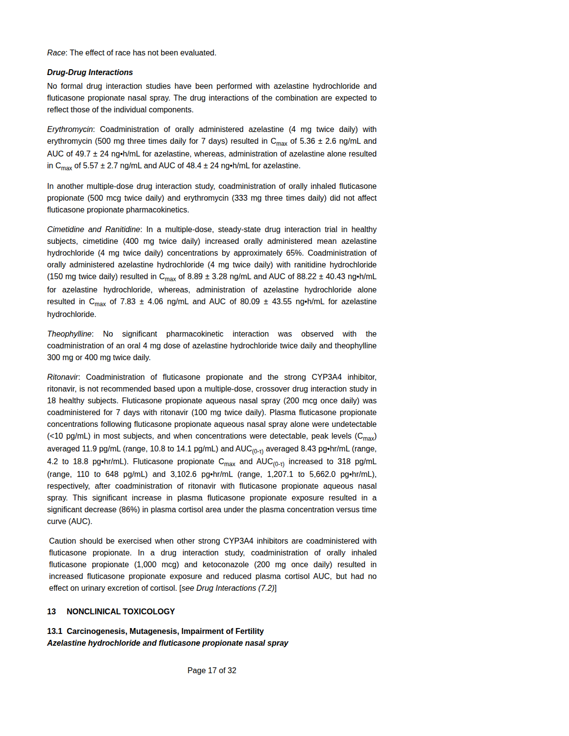Race: The effect of race has not been evaluated.
Drug-Drug Interactions
No formal drug interaction studies have been performed with azelastine hydrochloride and fluticasone propionate nasal spray. The drug interactions of the combination are expected to reflect those of the individual components.
Erythromycin: Coadministration of orally administered azelastine (4 mg twice daily) with erythromycin (500 mg three times daily for 7 days) resulted in Cmax of 5.36 ± 2.6 ng/mL and AUC of 49.7 ± 24 ng•h/mL for azelastine, whereas, administration of azelastine alone resulted in Cmax of 5.57 ± 2.7 ng/mL and AUC of 48.4 ± 24 ng•h/mL for azelastine.
In another multiple-dose drug interaction study, coadministration of orally inhaled fluticasone propionate (500 mcg twice daily) and erythromycin (333 mg three times daily) did not affect fluticasone propionate pharmacokinetics.
Cimetidine and Ranitidine: In a multiple-dose, steady-state drug interaction trial in healthy subjects, cimetidine (400 mg twice daily) increased orally administered mean azelastine hydrochloride (4 mg twice daily) concentrations by approximately 65%. Coadministration of orally administered azelastine hydrochloride (4 mg twice daily) with ranitidine hydrochloride (150 mg twice daily) resulted in Cmax of 8.89 ± 3.28 ng/mL and AUC of 88.22 ± 40.43 ng•h/mL for azelastine hydrochloride, whereas, administration of azelastine hydrochloride alone resulted in Cmax of 7.83 ± 4.06 ng/mL and AUC of 80.09 ± 43.55 ng•h/mL for azelastine hydrochloride.
Theophylline: No significant pharmacokinetic interaction was observed with the coadministration of an oral 4 mg dose of azelastine hydrochloride twice daily and theophylline 300 mg or 400 mg twice daily.
Ritonavir: Coadministration of fluticasone propionate and the strong CYP3A4 inhibitor, ritonavir, is not recommended based upon a multiple-dose, crossover drug interaction study in 18 healthy subjects. Fluticasone propionate aqueous nasal spray (200 mcg once daily) was coadministered for 7 days with ritonavir (100 mg twice daily). Plasma fluticasone propionate concentrations following fluticasone propionate aqueous nasal spray alone were undetectable (<10 pg/mL) in most subjects, and when concentrations were detectable, peak levels (Cmax) averaged 11.9 pg/mL (range, 10.8 to 14.1 pg/mL) and AUC(0-τ) averaged 8.43 pg•hr/mL (range, 4.2 to 18.8 pg•hr/mL). Fluticasone propionate Cmax and AUC(0-τ) increased to 318 pg/mL (range, 110 to 648 pg/mL) and 3,102.6 pg•hr/mL (range, 1,207.1 to 5,662.0 pg•hr/mL), respectively, after coadministration of ritonavir with fluticasone propionate aqueous nasal spray. This significant increase in plasma fluticasone propionate exposure resulted in a significant decrease (86%) in plasma cortisol area under the plasma concentration versus time curve (AUC).
Caution should be exercised when other strong CYP3A4 inhibitors are coadministered with fluticasone propionate. In a drug interaction study, coadministration of orally inhaled fluticasone propionate (1,000 mcg) and ketoconazole (200 mg once daily) resulted in increased fluticasone propionate exposure and reduced plasma cortisol AUC, but had no effect on urinary excretion of cortisol. [see Drug Interactions (7.2)]
13 NONCLINICAL TOXICOLOGY
13.1 Carcinogenesis, Mutagenesis, Impairment of Fertility
Azelastine hydrochloride and fluticasone propionate nasal spray
Page 17 of 32